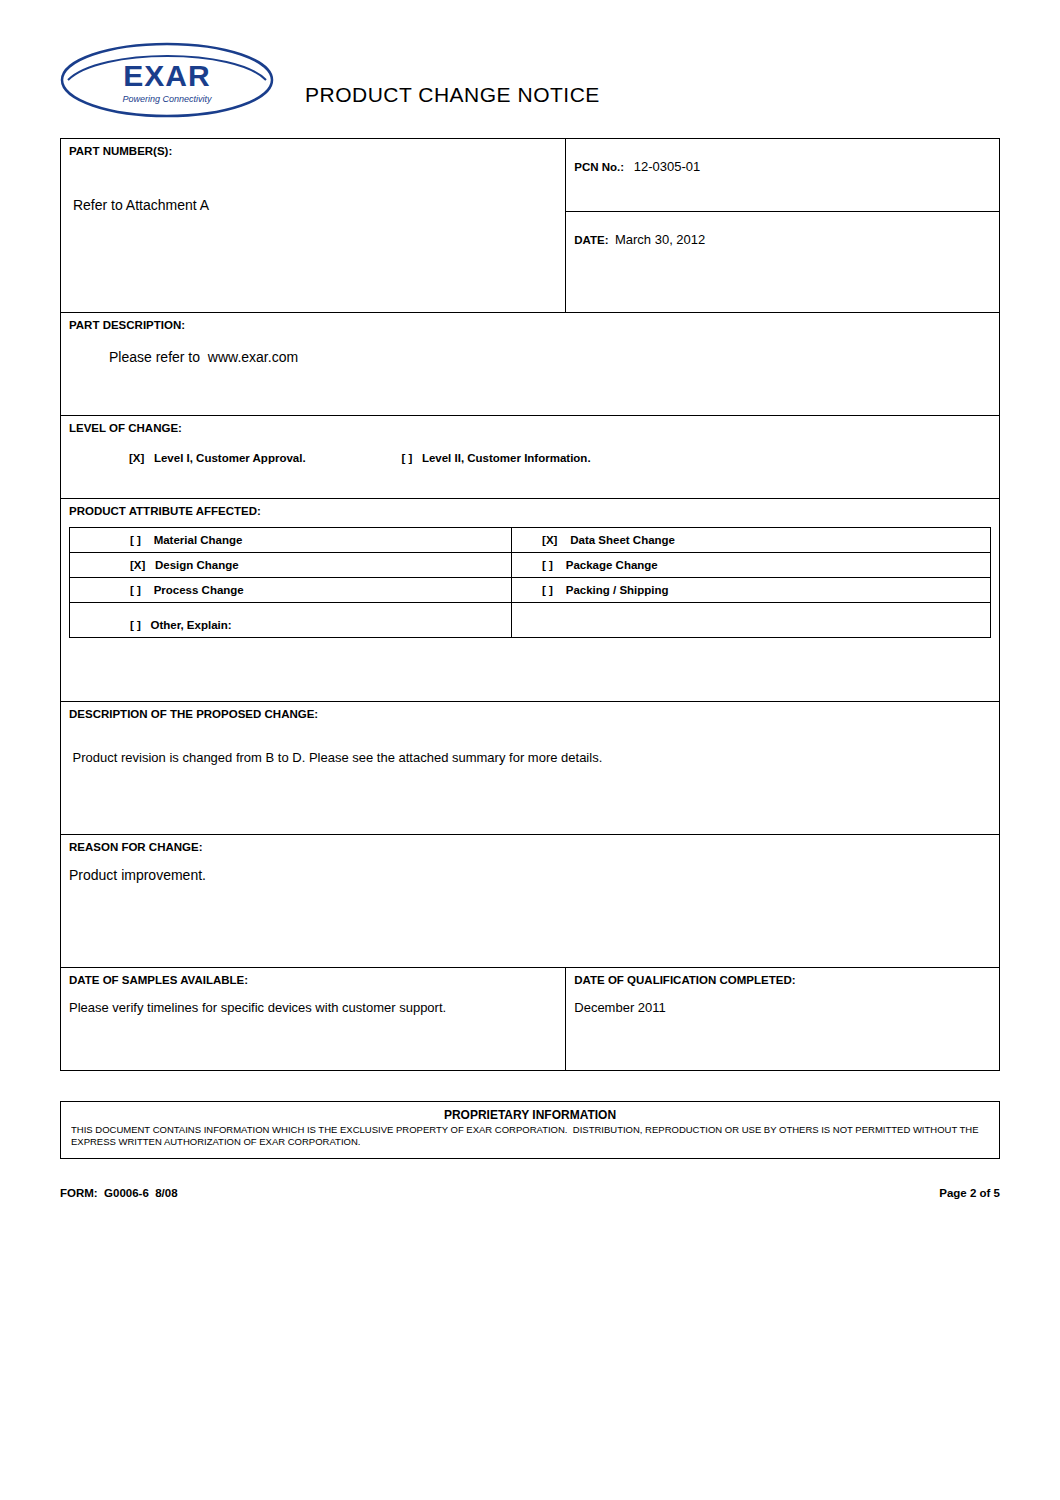EXAR Powering Connectivity
PRODUCT CHANGE NOTICE
| PART NUMBER(S): Refer to Attachment A | PCN No.: 12-0305-01 |
| DATE: March 30, 2012 |
| PART DESCRIPTION: Please refer to www.exar.com |
| LEVEL OF CHANGE: [ X ] Level I, Customer Approval. [ ] Level II, Customer Information. |
| PRODUCT ATTRIBUTE AFFECTED: / [ ] Material Change / [ X ] Data Sheet Change / / [ X ] Design Change / [ ] Package Change / / [ ] Process Change / [ ] Packing / Shipping / / [ ] Other, Explain: / / |
| DESCRIPTION OF THE PROPOSED CHANGE: Product revision is changed from B to D. Please see the attached summary for more details. |
| REASON FOR CHANGE: Product improvement. |
| DATE OF SAMPLES AVAILABLE: Please verify timelines for specific devices with customer support. | DATE OF QUALIFICATION COMPLETED: December 2011 |
PROPRIETARY INFORMATION
THIS DOCUMENT CONTAINS INFORMATION WHICH IS THE EXCLUSIVE PROPERTY OF EXAR CORPORATION. DISTRIBUTION, REPRODUCTION OR USE BY OTHERS IS NOT PERMITTED WITHOUT THE EXPRESS WRITTEN AUTHORIZATION OF EXAR CORPORATION.
FORM: G0006-6 8/08
Page 2 of 5